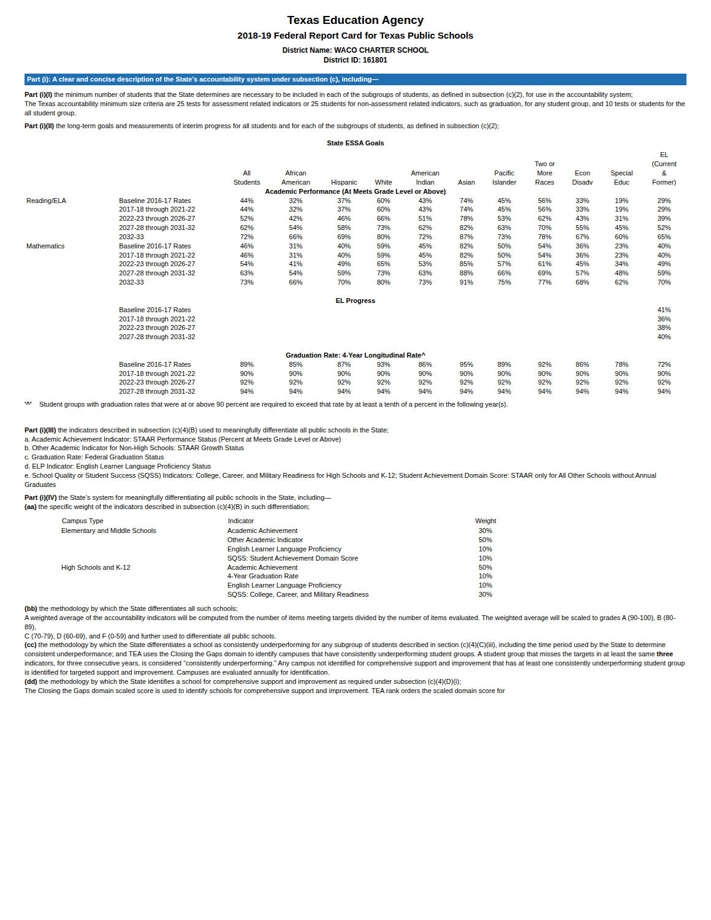Texas Education Agency
2018-19 Federal Report Card for Texas Public Schools
District Name: WACO CHARTER SCHOOL
District ID: 161801
Part (i): A clear and concise description of the State’s accountability system under subsection (c), including—
Part (i)(I) the minimum number of students that the State determines are necessary to be included in each of the subgroups of students, as defined in subsection (c)(2), for use in the accountability system;
The Texas accountability minimum size criteria are 25 tests for assessment related indicators or 25 students for non-assessment related indicators, such as graduation, for any student group, and 10 tests or students for the all student group.
Part (i)(II) the long-term goals and measurements of interim progress for all students and for each of the subgroups of students, as defined in subsection (c)(2);
State ESSA Goals
| | | All Students | African American | Hispanic | White | American Indian | Asian | Pacific Islander | Two or More Races | Econ Disadv | Special Educ | EL (Current & Former) |
| --- | --- | --- | --- | --- | --- | --- | --- | --- | --- | --- | --- | --- |
| Academic Performance (At Meets Grade Level or Above) |
| Reading/ELA | Baseline 2016-17 Rates | 44% | 32% | 37% | 60% | 43% | 74% | 45% | 56% | 33% | 19% | 29% |
| | 2017-18 through 2021-22 | 44% | 32% | 37% | 60% | 43% | 74% | 45% | 56% | 33% | 19% | 29% |
| | 2022-23 through 2026-27 | 52% | 42% | 46% | 66% | 51% | 78% | 53% | 62% | 43% | 31% | 39% |
| | 2027-28 through 2031-32 | 62% | 54% | 58% | 73% | 62% | 82% | 63% | 70% | 55% | 45% | 52% |
| | 2032-33 | 72% | 66% | 69% | 80% | 72% | 87% | 73% | 78% | 67% | 60% | 65% |
| Mathematics | Baseline 2016-17 Rates | 46% | 31% | 40% | 59% | 45% | 82% | 50% | 54% | 36% | 23% | 40% |
| | 2017-18 through 2021-22 | 46% | 31% | 40% | 59% | 45% | 82% | 50% | 54% | 36% | 23% | 40% |
| | 2022-23 through 2026-27 | 54% | 41% | 49% | 65% | 53% | 85% | 57% | 61% | 45% | 34% | 49% |
| | 2027-28 through 2031-32 | 63% | 54% | 59% | 73% | 63% | 88% | 66% | 69% | 57% | 48% | 59% |
| | 2032-33 | 73% | 66% | 70% | 80% | 73% | 91% | 75% | 77% | 68% | 62% | 70% |
| EL Progress |
| | Baseline 2016-17 Rates | | | | | | | | | | | 41% |
| | 2017-18 through 2021-22 | | | | | | | | | | | 36% |
| | 2022-23 through 2026-27 | | | | | | | | | | | 38% |
| | 2027-28 through 2031-32 | | | | | | | | | | | 40% |
| Graduation Rate: 4-Year Longitudinal Rate^ |
| | Baseline 2016-17 Rates | 89% | 85% | 87% | 93% | 86% | 95% | 89% | 92% | 86% | 78% | 72% |
| | 2017-18 through 2021-22 | 90% | 90% | 90% | 90% | 90% | 90% | 90% | 90% | 90% | 90% | 90% |
| | 2022-23 through 2026-27 | 92% | 92% | 92% | 92% | 92% | 92% | 92% | 92% | 92% | 92% | 92% |
| | 2027-28 through 2031-32 | 94% | 94% | 94% | 94% | 94% | 94% | 94% | 94% | 94% | 94% | 94% |
'^' Student groups with graduation rates that were at or above 90 percent are required to exceed that rate by at least a tenth of a percent in the following year(s).
Part (i)(III) the indicators described in subsection (c)(4)(B) used to meaningfully differentiate all public schools in the State;
a. Academic Achievement Indicator: STAAR Performance Status (Percent at Meets Grade Level or Above)
b. Other Academic Indicator for Non-High Schools: STAAR Growth Status
c. Graduation Rate: Federal Graduation Status
d. ELP Indicator: English Learner Language Proficiency Status
e. School Quality or Student Success (SQSS) Indicators: College, Career, and Military Readiness for High Schools and K-12; Student Achievement Domain Score: STAAR only for All Other Schools without Annual Graduates
Part (i)(IV) the State’s system for meaningfully differentiating all public schools in the State, including—
(aa) the specific weight of the indicators described in subsection (c)(4)(B) in such differentiation;
| Campus Type | Indicator | Weight |
| --- | --- | --- |
| Elementary and Middle Schools | Academic Achievement | 30% |
| | Other Academic Indicator | 50% |
| | English Learner Language Proficiency | 10% |
| | SQSS: Student Achievement Domain Score | 10% |
| High Schools and K-12 | Academic Achievement | 50% |
| | 4-Year Graduation Rate | 10% |
| | English Learner Language Proficiency | 10% |
| | SQSS: College, Career, and Military Readiness | 30% |
(bb) the methodology by which the State differentiates all such schools;
A weighted average of the accountability indicators will be computed from the number of items meeting targets divided by the number of items evaluated. The weighted average will be scaled to grades A (90-100), B (80-89),
C (70-79), D (60-69), and F (0-59) and further used to differentiate all public schools.
(cc) the methodology by which the State differentiates a school as consistently underperforming for any subgroup of students described in section (c)(4)(C)(iii), including the time period used by the State to determine consistent underperformance; and TEA uses the Closing the Gaps domain to identify campuses that have consistently underperforming student groups. A student group that misses the targets in at least the same three indicators, for three consecutive years, is considered “consistently underperforming.” Any campus not identified for comprehensive support and improvement that has at least one consistently underperforming student group is identified for targeted support and improvement. Campuses are evaluated annually for identification.
(dd) the methodology by which the State identifies a school for comprehensive support and improvement as required under subsection (c)(4)(D)(i);
The Closing the Gaps domain scaled score is used to identify schools for comprehensive support and improvement. TEA rank orders the scaled domain score for